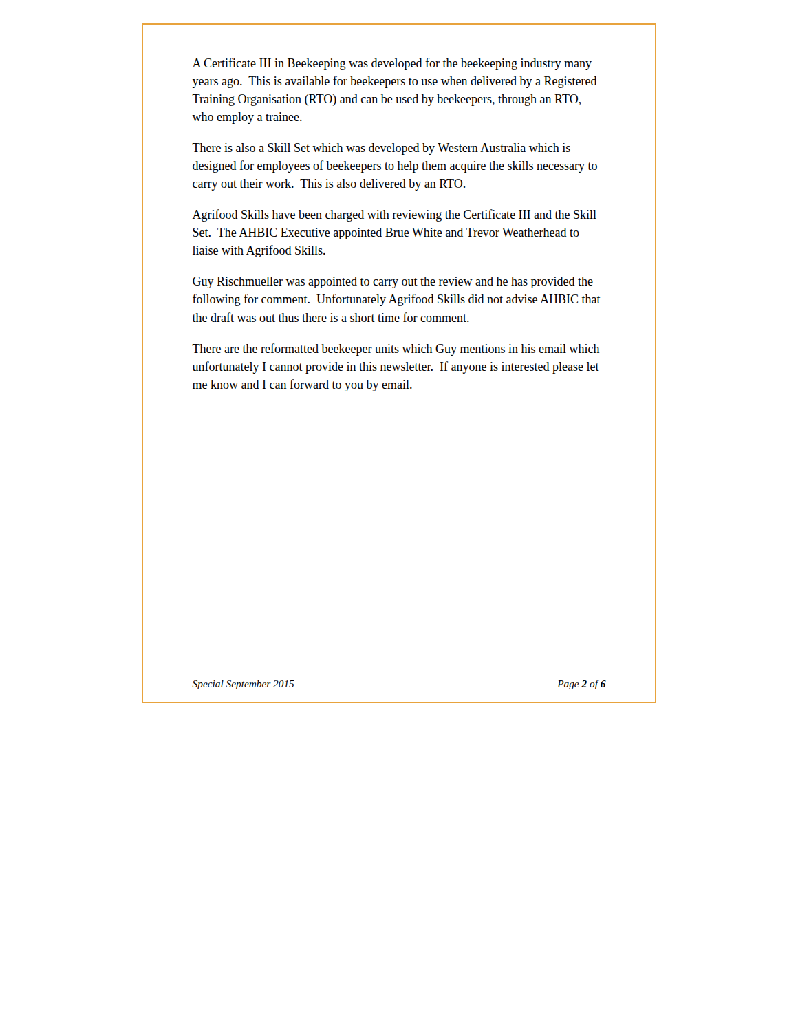A Certificate III in Beekeeping was developed for the beekeeping industry many years ago. This is available for beekeepers to use when delivered by a Registered Training Organisation (RTO) and can be used by beekeepers, through an RTO, who employ a trainee.
There is also a Skill Set which was developed by Western Australia which is designed for employees of beekeepers to help them acquire the skills necessary to carry out their work. This is also delivered by an RTO.
Agrifood Skills have been charged with reviewing the Certificate III and the Skill Set. The AHBIC Executive appointed Brue White and Trevor Weatherhead to liaise with Agrifood Skills.
Guy Rischmueller was appointed to carry out the review and he has provided the following for comment. Unfortunately Agrifood Skills did not advise AHBIC that the draft was out thus there is a short time for comment.
There are the reformatted beekeeper units which Guy mentions in his email which unfortunately I cannot provide in this newsletter. If anyone is interested please let me know and I can forward to you by email.
Special September 2015 Page 2 of 6